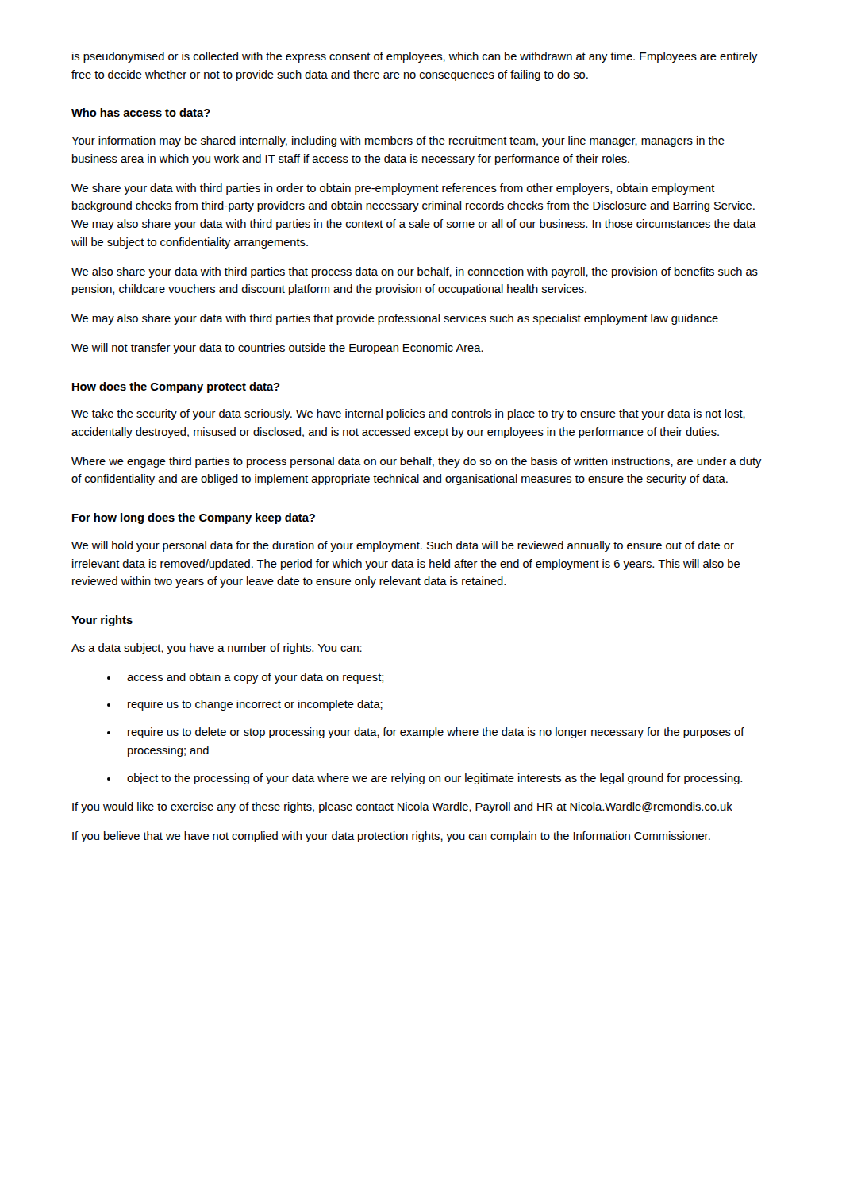is pseudonymised or is collected with the express consent of employees, which can be withdrawn at any time. Employees are entirely free to decide whether or not to provide such data and there are no consequences of failing to do so.
Who has access to data?
Your information may be shared internally, including with members of the recruitment team, your line manager, managers in the business area in which you work and IT staff if access to the data is necessary for performance of their roles.
We share your data with third parties in order to obtain pre-employment references from other employers, obtain employment background checks from third-party providers and obtain necessary criminal records checks from the Disclosure and Barring Service. We may also share your data with third parties in the context of a sale of some or all of our business. In those circumstances the data will be subject to confidentiality arrangements.
We also share your data with third parties that process data on our behalf, in connection with payroll, the provision of benefits such as pension, childcare vouchers and discount platform and the provision of occupational health services.
We may also share your data with third parties that provide professional services such as specialist employment law guidance
We will not transfer your data to countries outside the European Economic Area.
How does the Company protect data?
We take the security of your data seriously. We have internal policies and controls in place to try to ensure that your data is not lost, accidentally destroyed, misused or disclosed, and is not accessed except by our employees in the performance of their duties.
Where we engage third parties to process personal data on our behalf, they do so on the basis of written instructions, are under a duty of confidentiality and are obliged to implement appropriate technical and organisational measures to ensure the security of data.
For how long does the Company keep data?
We will hold your personal data for the duration of your employment. Such data will be reviewed annually to ensure out of date or irrelevant data is removed/updated. The period for which your data is held after the end of employment is 6 years. This will also be reviewed within two years of your leave date to ensure only relevant data is retained.
Your rights
As a data subject, you have a number of rights. You can:
access and obtain a copy of your data on request;
require us to change incorrect or incomplete data;
require us to delete or stop processing your data, for example where the data is no longer necessary for the purposes of processing; and
object to the processing of your data where we are relying on our legitimate interests as the legal ground for processing.
If you would like to exercise any of these rights, please contact Nicola Wardle, Payroll and HR at Nicola.Wardle@remondis.co.uk
If you believe that we have not complied with your data protection rights, you can complain to the Information Commissioner.